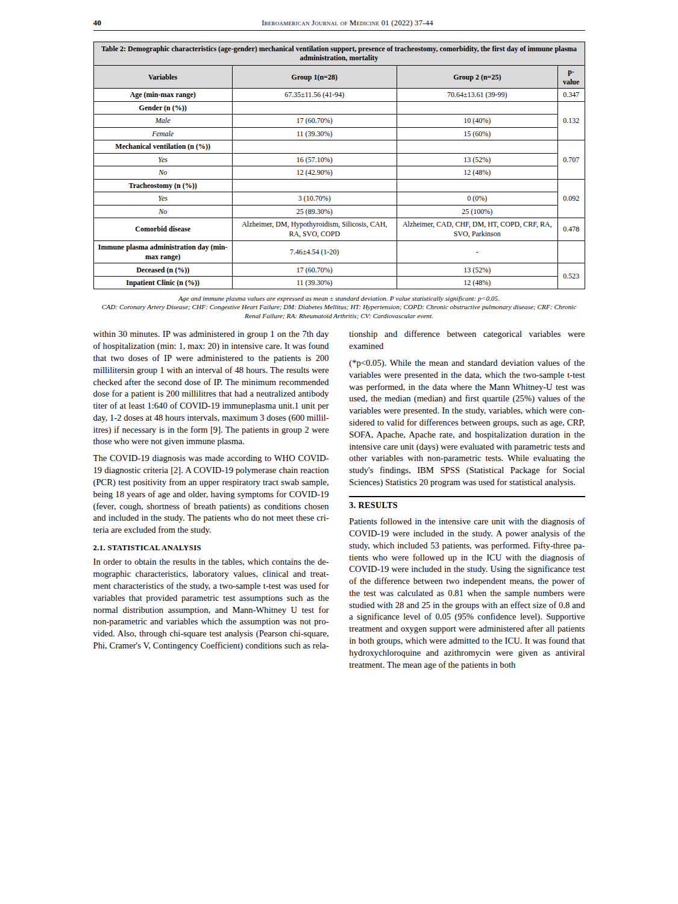40 Iberoamerican Journal of Medicine 01 (2022) 37-44
Table 2: Demographic characteristics (age-gender) mechanical ventilation support, presence of tracheostomy, comorbidity, the first day of immune plasma administration, mortality
| Variables | Group 1(n=28) | Group 2 (n=25) | p-value |
| --- | --- | --- | --- |
| Age (min-max range) | 67.35±11.56 (41-94) | 70.64±13.61 (39-99) | 0.347 |
| Gender (n (%)) | | | 0.132 |
| Male | 17 (60.70%) | 10 (40%) |
| Female | 11 (39.30%) | 15 (60%) |
| Mechanical ventilation (n (%)) | | | 0.707 |
| Yes | 16 (57.10%) | 13 (52%) |
| No | 12 (42.90%) | 12 (48%) |
| Tracheostomy (n (%)) | | | 0.092 |
| Yes | 3 (10.70%) | 0 (0%) |
| No | 25 (89.30%) | 25 (100%) |
| Comorbid disease | Alzheimer, DM, Hypothyroidism, Silicosis, CAH, RA, SVO, COPD | Alzheimer, CAD, CHF, DM, HT, COPD, CRF, RA, SVO, Parkinson | 0.478 |
| Immune plasma administration day (min-max range) | 7.46±4.54 (1-20) | - | |
| Deceased (n (%)) | 17 (60.70%) | 13 (52%) | 0.523 |
| Inpatient Clinic (n (%)) | 11 (39.30%) | 12 (48%) |
Age and immune plasma values are expressed as mean ± standard deviation. P value statistically significant: p<0.05.
CAD: Coronary Artery Disease; CHF: Congestive Heart Failure; DM: Diabetes Mellitus; HT: Hypertension; COPD: Chronic obstructive pulmonary disease; CRF: Chronic Renal Failure; RA: Rheumatoid Arthritis; CV: Cardiovascular event.
within 30 minutes. IP was administered in group 1 on the 7th day of hospitalization (min: 1, max: 20) in intensive care. It was found that two doses of IP were administered to the patients is 200 millilitersin group 1 with an interval of 48 hours. The results were checked after the second dose of IP. The minimum recommended dose for a patient is 200 millilitres that had a neutralized antibody titer of at least 1:640 of COVID-19 immuneplasma unit.1 unit per day, 1-2 doses at 48 hours intervals, maximum 3 doses (600 millilitres) if necessary is in the form [9]. The patients in group 2 were those who were not given immune plasma.
The COVID-19 diagnosis was made according to WHO COVID-19 diagnostic criteria [2]. A COVID-19 polymerase chain reaction (PCR) test positivity from an upper respiratory tract swab sample, being 18 years of age and older, having symptoms for COVID-19 (fever, cough, shortness of breath patients) as conditions chosen and included in the study. The patients who do not meet these criteria are excluded from the study.
2.1. STATISTICAL ANALYSIS
In order to obtain the results in the tables, which contains the demographic characteristics, laboratory values, clinical and treatment characteristics of the study, a two-sample t-test was used for variables that provided parametric test assumptions such as the normal distribution assumption, and Mann-Whitney U test for non-parametric and variables which the assumption was not provided. Also, through chi-square test analysis (Pearson chi-square, Phi, Cramer's V, Contingency Coefficient) conditions such as relationship and difference between categorical variables were examined
(*p<0.05). While the mean and standard deviation values of the variables were presented in the data, which the two-sample t-test was performed, in the data where the Mann Whitney-U test was used, the median (median) and first quartile (25%) values of the variables were presented. In the study, variables, which were considered to valid for differences between groups, such as age, CRP, SOFA, Apache, Apache rate, and hospitalization duration in the intensive care unit (days) were evaluated with parametric tests and other variables with non-parametric tests. While evaluating the study's findings, IBM SPSS (Statistical Package for Social Sciences) Statistics 20 program was used for statistical analysis.
3. RESULTS
Patients followed in the intensive care unit with the diagnosis of COVID-19 were included in the study. A power analysis of the study, which included 53 patients, was performed. Fifty-three patients who were followed up in the ICU with the diagnosis of COVID-19 were included in the study. Using the significance test of the difference between two independent means, the power of the test was calculated as 0.81 when the sample numbers were studied with 28 and 25 in the groups with an effect size of 0.8 and a significance level of 0.05 (95% confidence level). Supportive treatment and oxygen support were administered after all patients in both groups, which were admitted to the ICU. It was found that hydroxychloroquine and azithromycin were given as antiviral treatment. The mean age of the patients in both